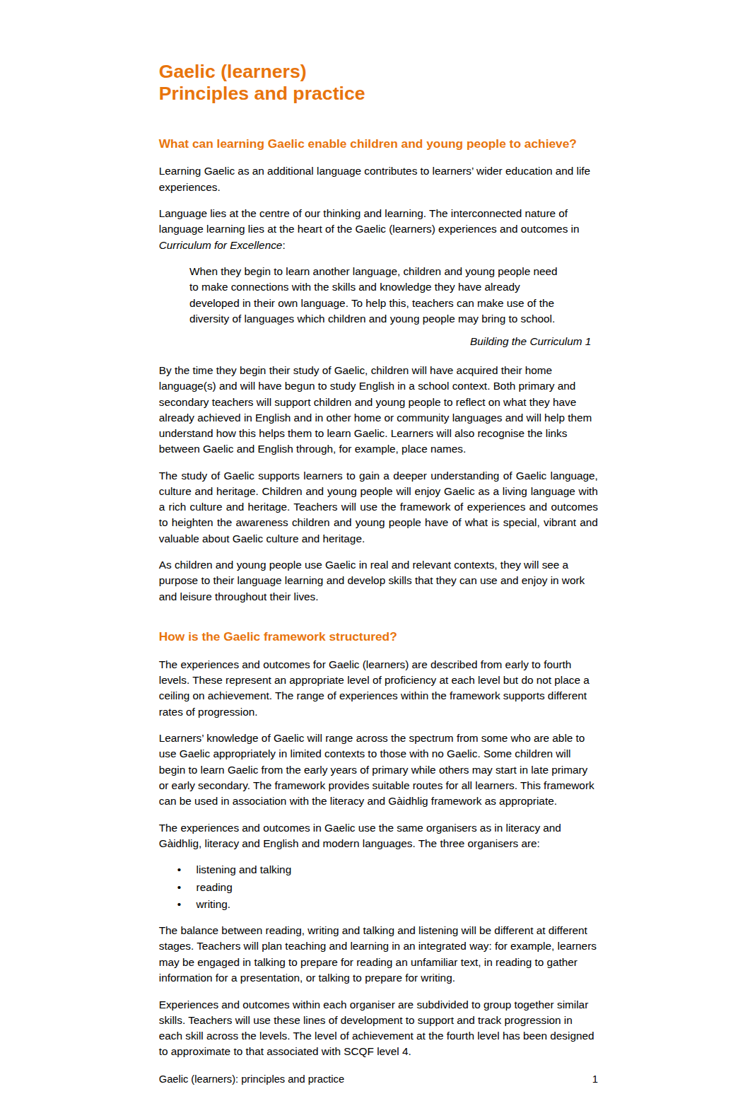Gaelic (learners)
Principles and practice
What can learning Gaelic enable children and young people to achieve?
Learning Gaelic as an additional language contributes to learners’ wider education and life experiences.
Language lies at the centre of our thinking and learning. The interconnected nature of language learning lies at the heart of the Gaelic (learners) experiences and outcomes in Curriculum for Excellence:
When they begin to learn another language, children and young people need to make connections with the skills and knowledge they have already developed in their own language. To help this, teachers can make use of the diversity of languages which children and young people may bring to school.
Building the Curriculum 1
By the time they begin their study of Gaelic, children will have acquired their home language(s) and will have begun to study English in a school context. Both primary and secondary teachers will support children and young people to reflect on what they have already achieved in English and in other home or community languages and will help them understand how this helps them to learn Gaelic. Learners will also recognise the links between Gaelic and English through, for example, place names.
The study of Gaelic supports learners to gain a deeper understanding of Gaelic language, culture and heritage. Children and young people will enjoy Gaelic as a living language with a rich culture and heritage. Teachers will use the framework of experiences and outcomes to heighten the awareness children and young people have of what is special, vibrant and valuable about Gaelic culture and heritage.
As children and young people use Gaelic in real and relevant contexts, they will see a purpose to their language learning and develop skills that they can use and enjoy in work and leisure throughout their lives.
How is the Gaelic framework structured?
The experiences and outcomes for Gaelic (learners) are described from early to fourth levels. These represent an appropriate level of proficiency at each level but do not place a ceiling on achievement. The range of experiences within the framework supports different rates of progression.
Learners’ knowledge of Gaelic will range across the spectrum from some who are able to use Gaelic appropriately in limited contexts to those with no Gaelic. Some children will begin to learn Gaelic from the early years of primary while others may start in late primary or early secondary. The framework provides suitable routes for all learners. This framework can be used in association with the literacy and Gàidhlig framework as appropriate.
The experiences and outcomes in Gaelic use the same organisers as in literacy and Gàidhlig, literacy and English and modern languages. The three organisers are:
listening and talking
reading
writing.
The balance between reading, writing and talking and listening will be different at different stages. Teachers will plan teaching and learning in an integrated way: for example, learners may be engaged in talking to prepare for reading an unfamiliar text, in reading to gather information for a presentation, or talking to prepare for writing.
Experiences and outcomes within each organiser are subdivided to group together similar skills. Teachers will use these lines of development to support and track progression in each skill across the levels. The level of achievement at the fourth level has been designed to approximate to that associated with SCQF level 4.
Gaelic (learners): principles and practice 1